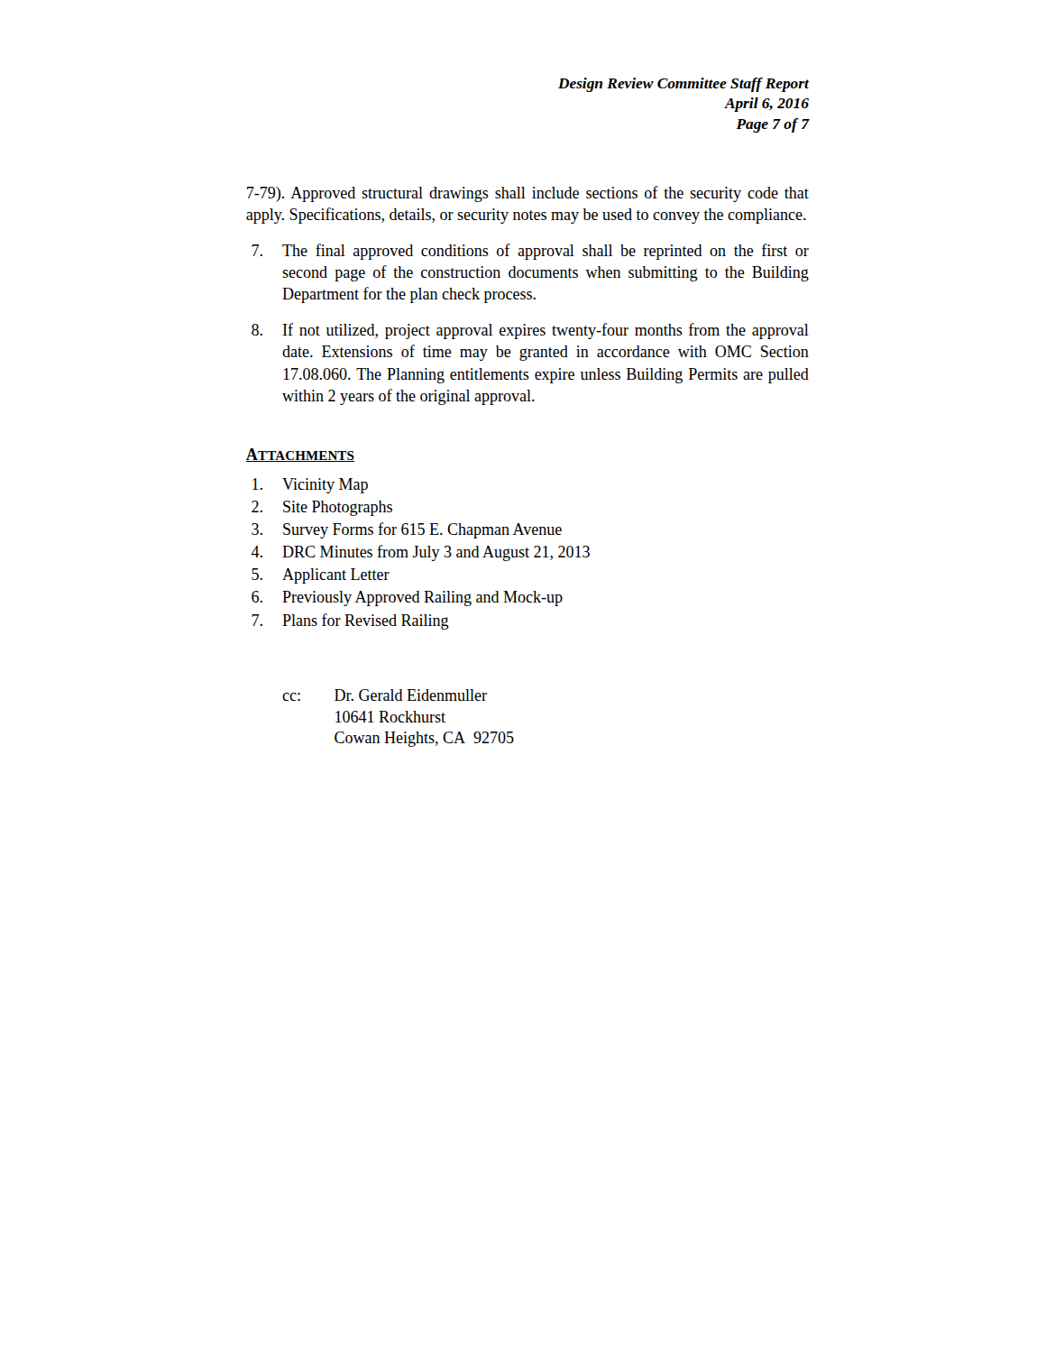Design Review Committee Staff Report
April 6, 2016
Page 7 of 7
7-79). Approved structural drawings shall include sections of the security code that apply. Specifications, details, or security notes may be used to convey the compliance.
7. The final approved conditions of approval shall be reprinted on the first or second page of the construction documents when submitting to the Building Department for the plan check process.
8. If not utilized, project approval expires twenty-four months from the approval date. Extensions of time may be granted in accordance with OMC Section 17.08.060. The Planning entitlements expire unless Building Permits are pulled within 2 years of the original approval.
ATTACHMENTS
1. Vicinity Map
2. Site Photographs
3. Survey Forms for 615 E. Chapman Avenue
4. DRC Minutes from July 3 and August 21, 2013
5. Applicant Letter
6. Previously Approved Railing and Mock-up
7. Plans for Revised Railing
| cc: | Dr. Gerald Eidenmuller |
| | 10641 Rockhurst |
| | Cowan Heights, CA 92705 |